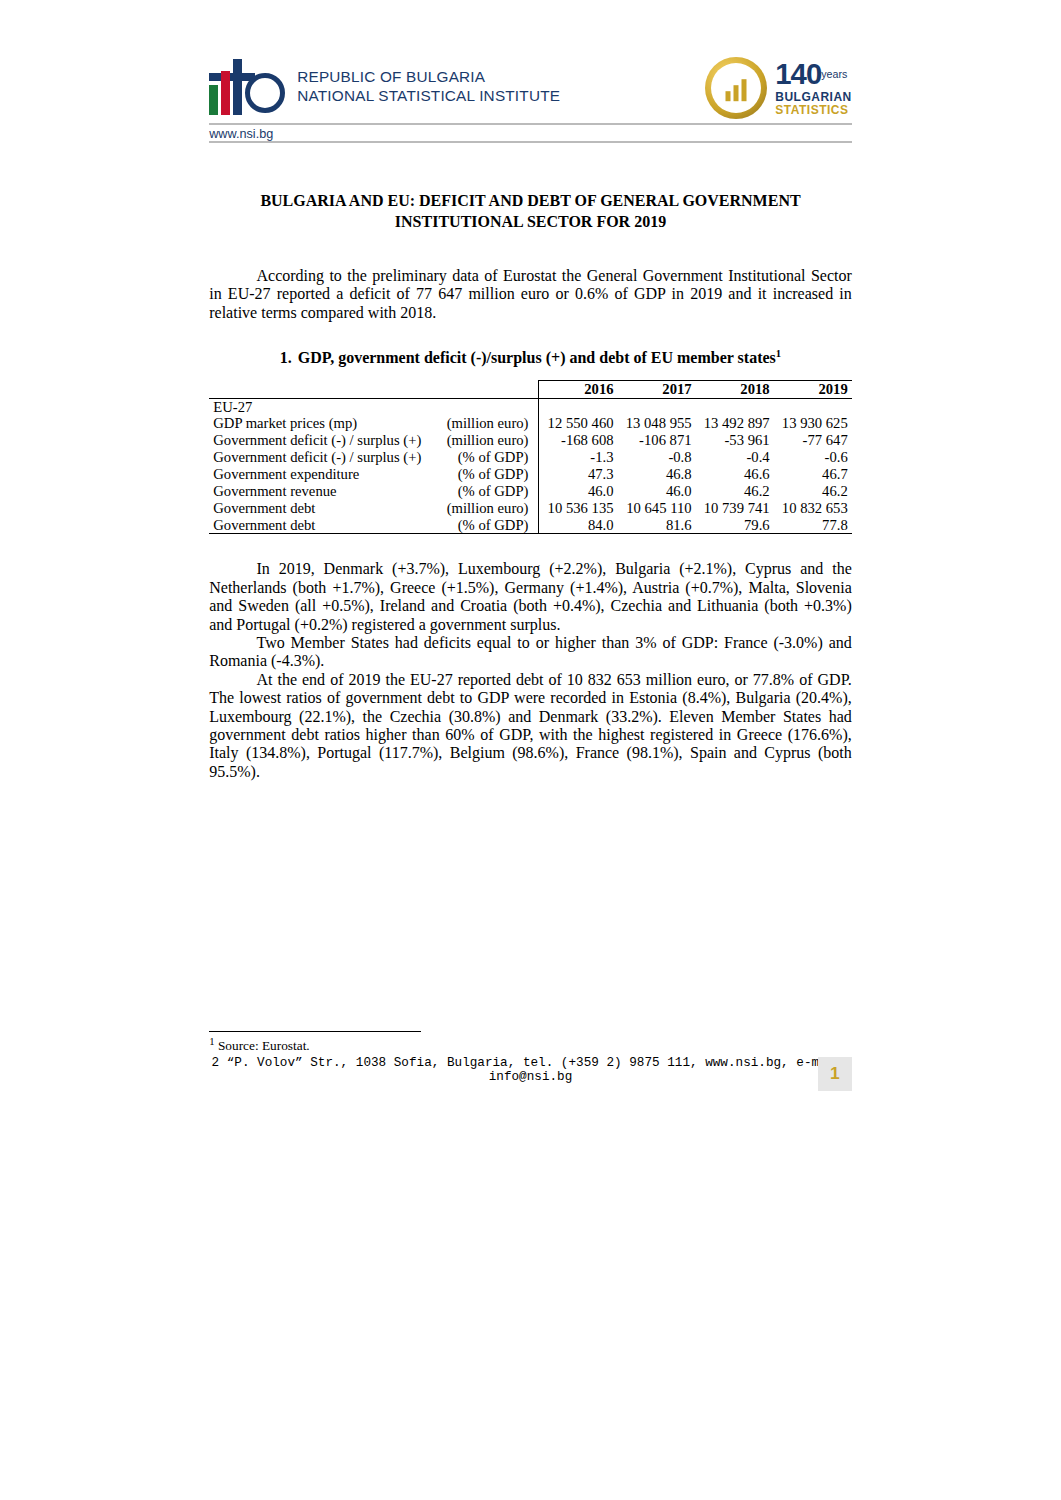REPUBLIC OF BULGARIA
NATIONAL STATISTICAL INSTITUTE
140 years
BULGARIAN
STATISTICS
www.nsi.bg
Bulgaria and EU: Deficit and Debt of General Government Institutional Sector for 2019
According to the preliminary data of Eurostat the General Government Institutional Sector in EU-27 reported a deficit of 77 647 million euro or 0.6% of GDP in 2019 and it increased in relative terms compared with 2018.
1. GDP, government deficit (-)/surplus (+) and debt of EU member states1
| | 2016 | 2017 | 2018 | 2019 |
| --- | --- | --- | --- | --- |
| EU-27 | | | | |
| GDP market prices (mp) | (million euro) | 12 550 460 | 13 048 955 | 13 492 897 | 13 930 625 |
| Government deficit (-) / surplus (+) | (million euro) | -168 608 | -106 871 | -53 961 | -77 647 |
| Government deficit (-) / surplus (+) | (% of GDP) | -1.3 | -0.8 | -0.4 | -0.6 |
| Government expenditure | (% of GDP) | 47.3 | 46.8 | 46.6 | 46.7 |
| Government revenue | (% of GDP) | 46.0 | 46.0 | 46.2 | 46.2 |
| Government debt | (million euro) | 10 536 135 | 10 645 110 | 10 739 741 | 10 832 653 |
| Government debt | (% of GDP) | 84.0 | 81.6 | 79.6 | 77.8 |
In 2019, Denmark (+3.7%), Luxembourg (+2.2%), Bulgaria (+2.1%), Cyprus and the Netherlands (both +1.7%), Greece (+1.5%), Germany (+1.4%), Austria (+0.7%), Malta, Slovenia and Sweden (all +0.5%), Ireland and Croatia (both +0.4%), Czechia and Lithuania (both +0.3%) and Portugal (+0.2%) registered a government surplus.
Two Member States had deficits equal to or higher than 3% of GDP: France (-3.0%) and Romania (-4.3%).
At the end of 2019 the EU-27 reported debt of 10 832 653 million euro, or 77.8% of GDP. The lowest ratios of government debt to GDP were recorded in Estonia (8.4%), Bulgaria (20.4%), Luxembourg (22.1%), the Czechia (30.8%) and Denmark (33.2%). Eleven Member States had government debt ratios higher than 60% of GDP, with the highest registered in Greece (176.6%), Italy (134.8%), Portugal (117.7%), Belgium (98.6%), France (98.1%), Spain and Cyprus (both 95.5%).
1 Source: Eurostat.
2 “P. Volov” Str., 1038 Sofia, Bulgaria, tel. (+359 2) 9875 111, www.nsi.bg, e-mail: info@nsi.bg
1